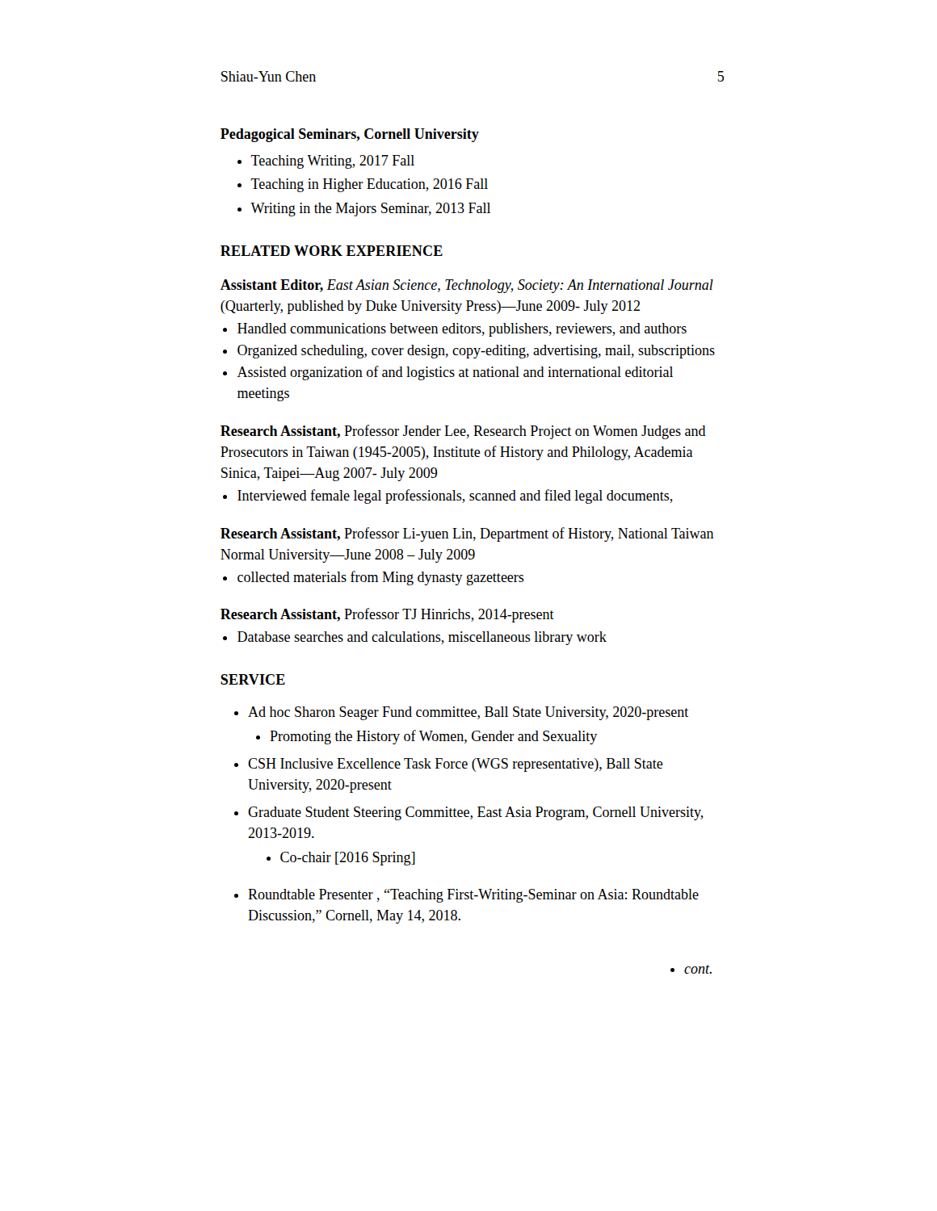Shiau-Yun Chen
5
Pedagogical Seminars, Cornell University
Teaching Writing, 2017 Fall
Teaching in Higher Education, 2016 Fall
Writing in the Majors Seminar, 2013 Fall
RELATED WORK EXPERIENCE
Assistant Editor, East Asian Science, Technology, Society: An International Journal
(Quarterly, published by Duke University Press)—June 2009- July 2012
Handled communications between editors, publishers, reviewers, and authors
Organized scheduling, cover design, copy-editing, advertising, mail, subscriptions
Assisted organization of and logistics at national and international editorial meetings
Research Assistant, Professor Jender Lee, Research Project on Women Judges and Prosecutors in Taiwan (1945-2005), Institute of History and Philology, Academia Sinica, Taipei—Aug 2007- July 2009
Interviewed female legal professionals, scanned and filed legal documents,
Research Assistant, Professor Li-yuen Lin, Department of History, National Taiwan Normal University—June 2008 – July 2009
collected materials from Ming dynasty gazetteers
Research Assistant, Professor TJ Hinrichs, 2014-present
Database searches and calculations, miscellaneous library work
SERVICE
Ad hoc Sharon Seager Fund committee, Ball State University, 2020-present
Promoting the History of Women, Gender and Sexuality
CSH Inclusive Excellence Task Force (WGS representative), Ball State University, 2020-present
Graduate Student Steering Committee, East Asia Program, Cornell University, 2013-2019.
Co-chair [2016 Spring]
Roundtable Presenter , “Teaching First-Writing-Seminar on Asia: Roundtable Discussion,” Cornell, May 14, 2018.
cont.